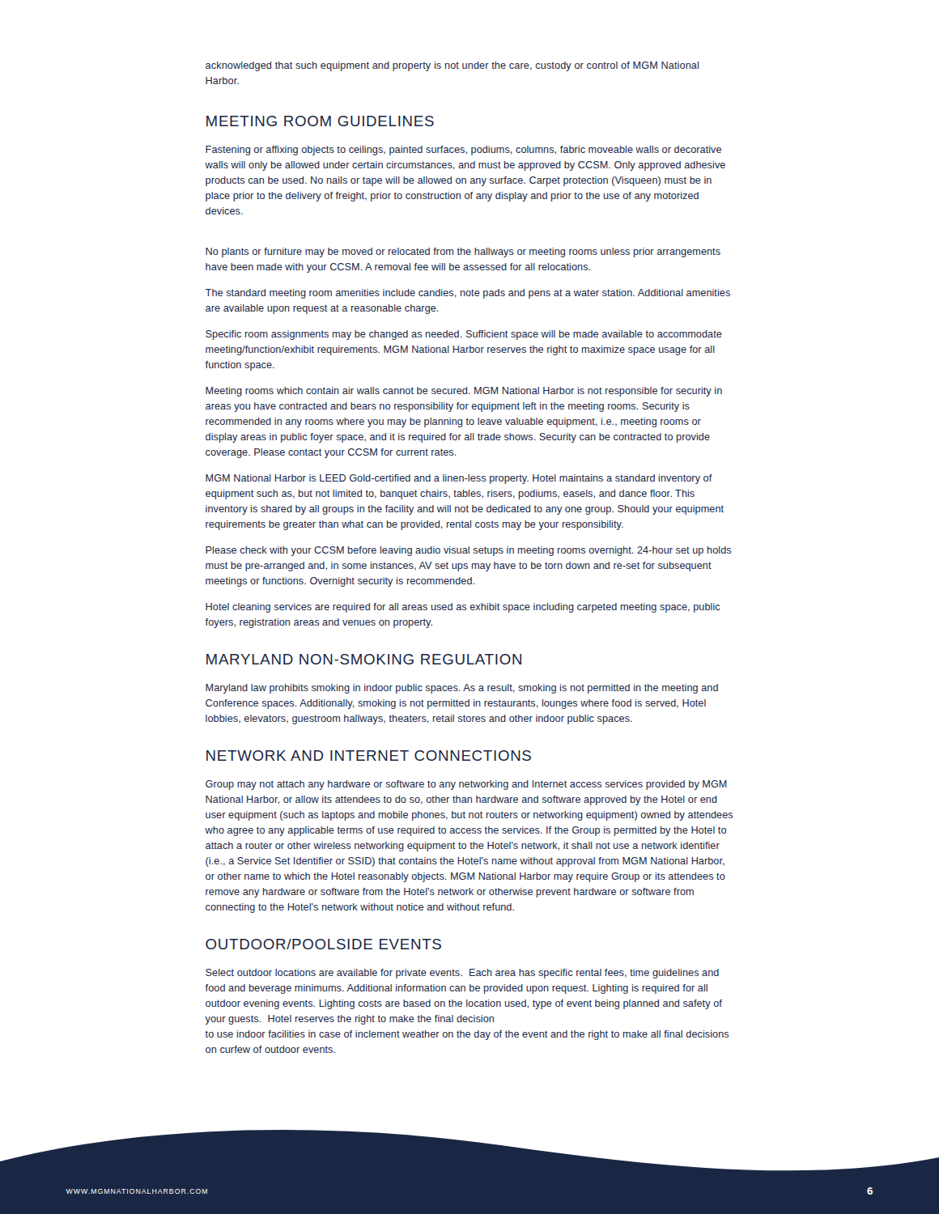acknowledged that such equipment and property is not under the care, custody or control of MGM National Harbor.
Meeting Room Guidelines
Fastening or affixing objects to ceilings, painted surfaces, podiums, columns, fabric moveable walls or decorative walls will only be allowed under certain circumstances, and must be approved by CCSM. Only approved adhesive products can be used. No nails or tape will be allowed on any surface. Carpet protection (Visqueen) must be in place prior to the delivery of freight, prior to construction of any display and prior to the use of any motorized devices.
No plants or furniture may be moved or relocated from the hallways or meeting rooms unless prior arrangements have been made with your CCSM. A removal fee will be assessed for all relocations.
The standard meeting room amenities include candies, note pads and pens at a water station. Additional amenities are available upon request at a reasonable charge.
Specific room assignments may be changed as needed. Sufficient space will be made available to accommodate meeting/function/exhibit requirements. MGM National Harbor reserves the right to maximize space usage for all function space.
Meeting rooms which contain air walls cannot be secured. MGM National Harbor is not responsible for security in areas you have contracted and bears no responsibility for equipment left in the meeting rooms. Security is recommended in any rooms where you may be planning to leave valuable equipment, i.e., meeting rooms or display areas in public foyer space, and it is required for all trade shows. Security can be contracted to provide coverage. Please contact your CCSM for current rates.
MGM National Harbor is LEED Gold-certified and a linen-less property. Hotel maintains a standard inventory of equipment such as, but not limited to, banquet chairs, tables, risers, podiums, easels, and dance floor. This inventory is shared by all groups in the facility and will not be dedicated to any one group. Should your equipment requirements be greater than what can be provided, rental costs may be your responsibility.
Please check with your CCSM before leaving audio visual setups in meeting rooms overnight. 24-hour set up holds must be pre-arranged and, in some instances, AV set ups may have to be torn down and re-set for subsequent meetings or functions. Overnight security is recommended.
Hotel cleaning services are required for all areas used as exhibit space including carpeted meeting space, public foyers, registration areas and venues on property.
Maryland Non-Smoking Regulation
Maryland law prohibits smoking in indoor public spaces. As a result, smoking is not permitted in the meeting and Conference spaces. Additionally, smoking is not permitted in restaurants, lounges where food is served, Hotel lobbies, elevators, guestroom hallways, theaters, retail stores and other indoor public spaces.
Network and Internet Connections
Group may not attach any hardware or software to any networking and Internet access services provided by MGM National Harbor, or allow its attendees to do so, other than hardware and software approved by the Hotel or end user equipment (such as laptops and mobile phones, but not routers or networking equipment) owned by attendees who agree to any applicable terms of use required to access the services. If the Group is permitted by the Hotel to attach a router or other wireless networking equipment to the Hotel's network, it shall not use a network identifier (i.e., a Service Set Identifier or SSID) that contains the Hotel's name without approval from MGM National Harbor, or other name to which the Hotel reasonably objects. MGM National Harbor may require Group or its attendees to remove any hardware or software from the Hotel's network or otherwise prevent hardware or software from connecting to the Hotel's network without notice and without refund.
Outdoor/Poolside Events
Select outdoor locations are available for private events. Each area has specific rental fees, time guidelines and food and beverage minimums. Additional information can be provided upon request. Lighting is required for all outdoor evening events. Lighting costs are based on the location used, type of event being planned and safety of your guests. Hotel reserves the right to make the final decision
to use indoor facilities in case of inclement weather on the day of the event and the right to make all final decisions on curfew of outdoor events.
WWW.MGMNATIONALHARBOR.COM 6